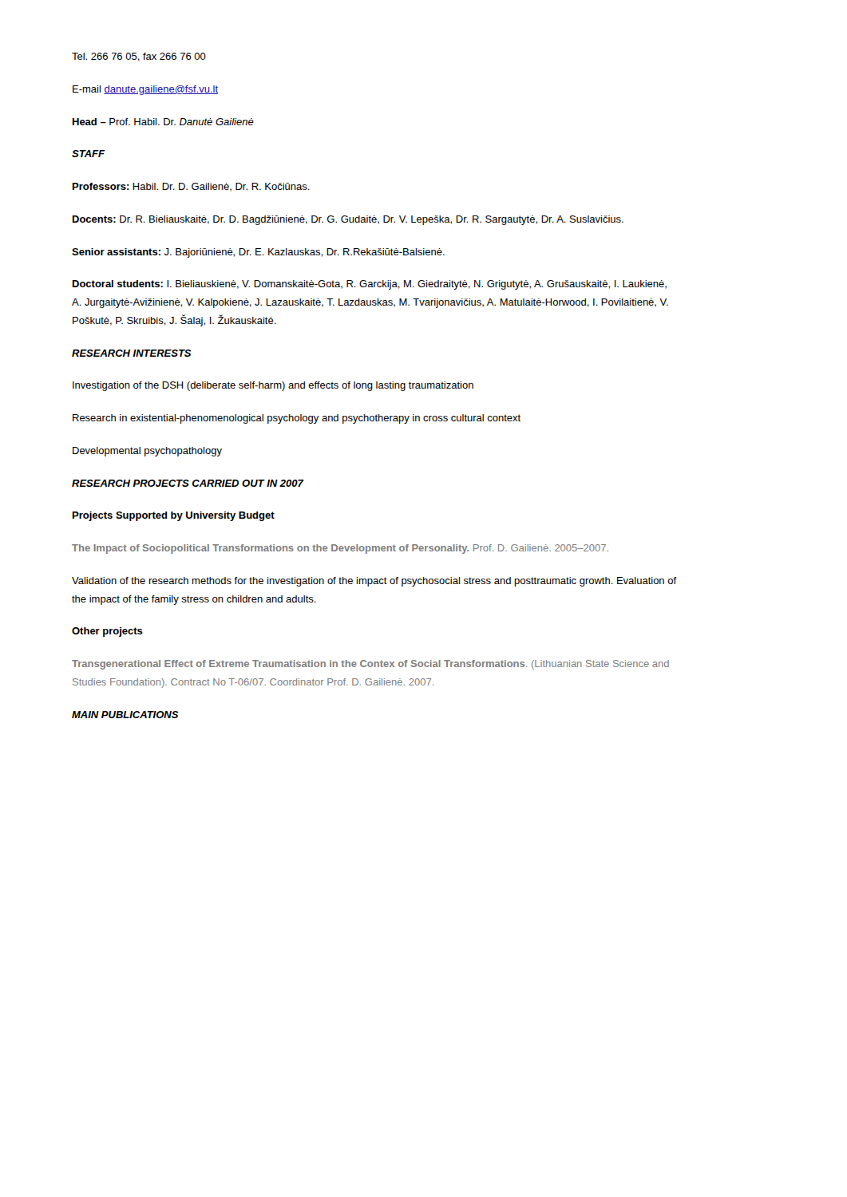Tel. 266 76 05, fax 266 76 00
E-mail danute.gailiene@fsf.vu.lt
Head – Prof. Habil. Dr. Danutė Gailienė
STAFF
Professors: Habil. Dr. D. Gailienė, Dr. R. Kočiūnas.
Docents: Dr. R. Bieliauskaitė, Dr. D. Bagdžiūnienė, Dr. G. Gudaitė, Dr. V. Lepeška, Dr. R. Sargautytė, Dr. A. Suslavičius.
Senior assistants: J. Bajoriūnienė, Dr. E. Kazlauskas, Dr. R.Rekašiūtė-Balsienė.
Doctoral students: I. Bieliauskienė, V. Domanskaitė-Gota, R. Garckija, M. Giedraitytė, N. Grigutytė, A. Grušauskaitė, I. Laukienė, A. Jurgaitytė-Avižinienė, V. Kalpokienė, J. Lazauskaitė, T. Lazdauskas, M. Tvarijonavičius, A. Matulaitė-Horwood, I. Povilaitienė, V. Poškutė, P. Skruibis, J. Šalaj, I. Žukauskaitė.
RESEARCH INTERESTS
Investigation of the DSH (deliberate self-harm) and effects of long lasting traumatization
Research in existential-phenomenological psychology and psychotherapy in cross cultural context
Developmental psychopathology
RESEARCH PROJECTS CARRIED OUT IN 2007
Projects Supported by University Budget
The Impact of Sociopolitical Transformations on the Development of Personality. Prof. D. Gailienė. 2005–2007.
Validation of the research methods for the investigation of the impact of psychosocial stress and posttraumatic growth. Evaluation of the impact of the family stress on children and adults.
Other projects
Transgenerational Effect of Extreme Traumatisation in the Contex of Social Transformations. (Lithuanian State Science and Studies Foundation). Contract No T-06/07. Coordinator Prof. D. Gailienė. 2007.
MAIN PUBLICATIONS